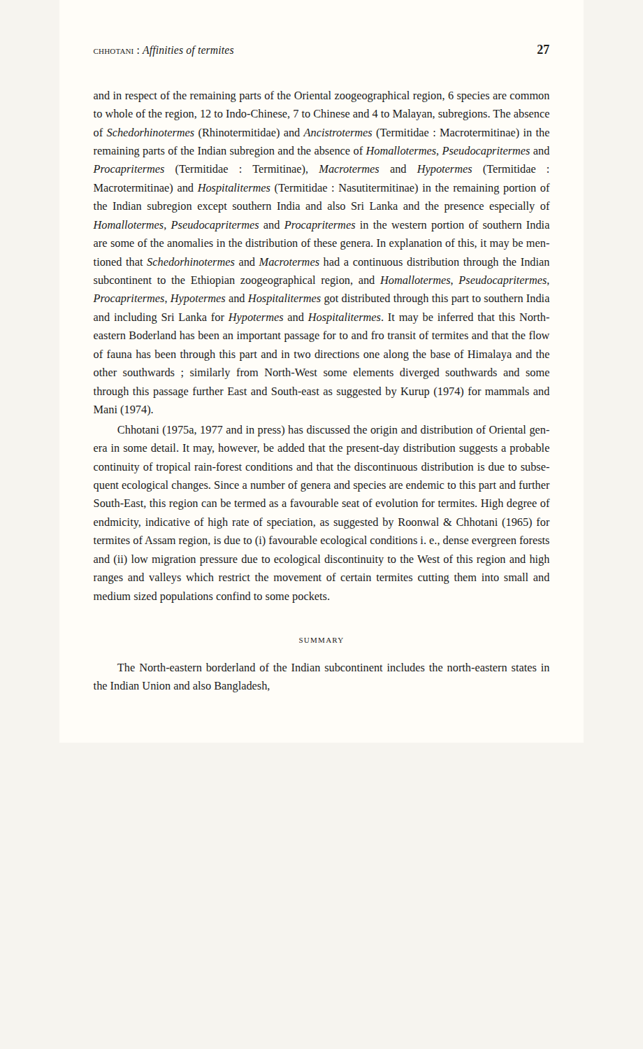Chhotani : Affinities of termites 27
and in respect of the remaining parts of the Oriental zoogeographical region, 6 species are common to whole of the region, 12 to Indo-Chinese, 7 to Chinese and 4 to Malayan, subregions. The absence of Schedorhinotermes (Rhinotermitidae) and Ancistrotermes (Termitidae : Macrotermitinae) in the remaining parts of the Indian subregion and the absence of Homallotermes, Pseudocapritermes and Procapritermes (Termitidae : Termitinae), Macrotermes and Hypotermes (Termitidae : Macrotermitinae) and Hospitalitermes (Termitidae : Nasutitermitinae) in the remaining portion of the Indian subregion except southern India and also Sri Lanka and the presence especially of Homallotermes, Pseudocapritermes and Procapritermes in the western portion of southern India are some of the anomalies in the distribution of these genera. In explanation of this, it may be mentioned that Schedorhinotermes and Macrotermes had a continuous distribution through the Indian subcontinent to the Ethiopian zoogeographical region, and Homallotermes, Pseudocapritermes, Procapritermes, Hypotermes and Hospitalitermes got distributed through this part to southern India and including Sri Lanka for Hypotermes and Hospitalitermes. It may be inferred that this North-eastern Boderland has been an important passage for to and fro transit of termites and that the flow of fauna has been through this part and in two directions one along the base of Himalaya and the other southwards ; similarly from North-West some elements diverged southwards and some through this passage further East and South-east as suggested by Kurup (1974) for mammals and Mani (1974).
Chhotani (1975a, 1977 and in press) has discussed the origin and distribution of Oriental genera in some detail. It may, however, be added that the present-day distribution suggests a probable continuity of tropical rain-forest conditions and that the discontinuous distribution is due to subsequent ecological changes. Since a number of genera and species are endemic to this part and further South-East, this region can be termed as a favourable seat of evolution for termites. High degree of endmicity, indicative of high rate of speciation, as suggested by Roonwal & Chhotani (1965) for termites of Assam region, is due to (i) favourable ecological conditions i. e., dense evergreen forests and (ii) low migration pressure due to ecological discontinuity to the West of this region and high ranges and valleys which restrict the movement of certain termites cutting them into small and medium sized populations confind to some pockets.
Summary
The North-eastern borderland of the Indian subcontinent includes the north-eastern states in the Indian Union and also Bangladesh,